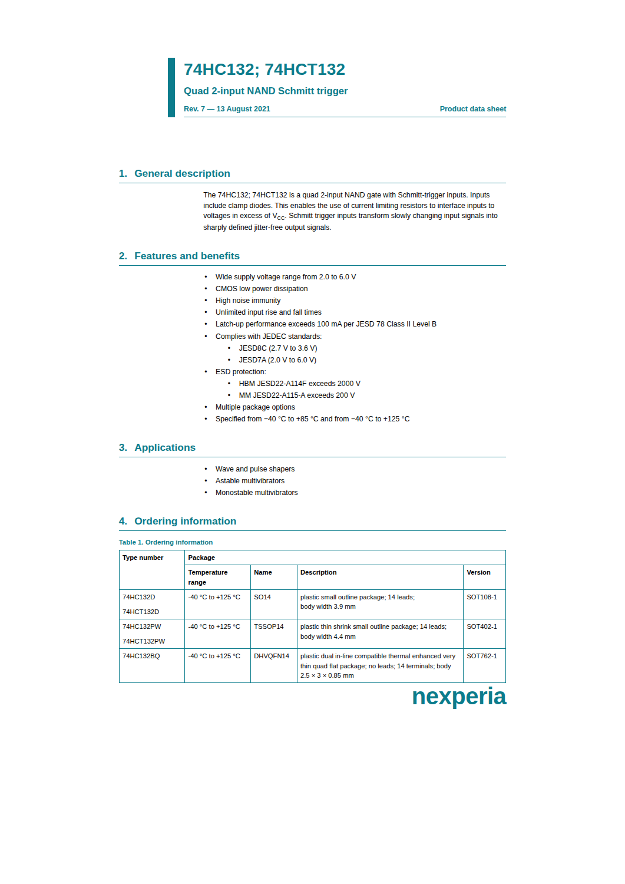74HC132; 74HCT132
Quad 2-input NAND Schmitt trigger
Rev. 7 — 13 August 2021 Product data sheet
1. General description
The 74HC132; 74HCT132 is a quad 2-input NAND gate with Schmitt-trigger inputs. Inputs include clamp diodes. This enables the use of current limiting resistors to interface inputs to voltages in excess of VCC. Schmitt trigger inputs transform slowly changing input signals into sharply defined jitter-free output signals.
2. Features and benefits
Wide supply voltage range from 2.0 to 6.0 V
CMOS low power dissipation
High noise immunity
Unlimited input rise and fall times
Latch-up performance exceeds 100 mA per JESD 78 Class II Level B
Complies with JEDEC standards:
JESD8C (2.7 V to 3.6 V)
JESD7A (2.0 V to 6.0 V)
ESD protection:
HBM JESD22-A114F exceeds 2000 V
MM JESD22-A115-A exceeds 200 V
Multiple package options
Specified from −40 °C to +85 °C and from −40 °C to +125 °C
3. Applications
Wave and pulse shapers
Astable multivibrators
Monostable multivibrators
4. Ordering information
Table 1. Ordering information
| Type number | Package |
| --- | --- |
| Temperature range | Name | Description | Version |
| 74HC132D | -40 °C to +125 °C | SO14 | plastic small outline package; 14 leads; body width 3.9 mm | SOT108-1 |
| 74HCT132D |
| 74HC132PW | -40 °C to +125 °C | TSSOP14 | plastic thin shrink small outline package; 14 leads; body width 4.4 mm | SOT402-1 |
| 74HCT132PW |
| 74HC132BQ | -40 °C to +125 °C | DHVQFN14 | plastic dual in-line compatible thermal enhanced very thin quad flat package; no leads; 14 terminals; body 2.5 × 3 × 0.85 mm | SOT762-1 |
nexperia